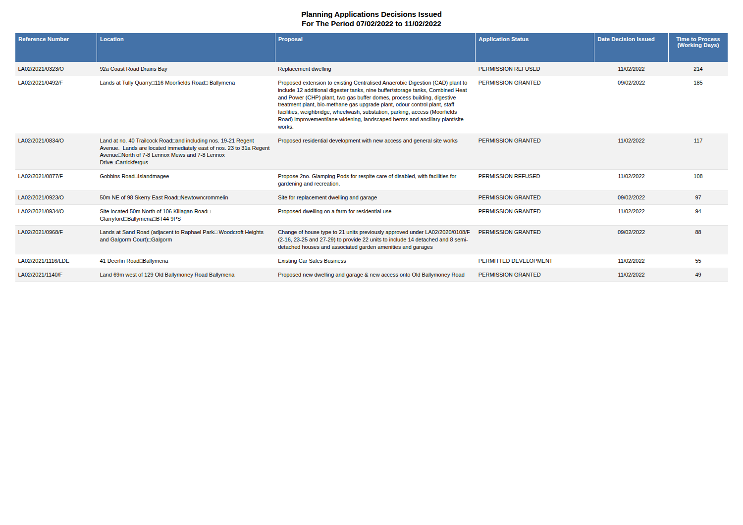Planning Applications Decisions Issued
For The Period 07/02/2022 to 11/02/2022
| Reference Number | Location | Proposal | Application Status | Date Decision Issued | Time to Process (Working Days) |
| --- | --- | --- | --- | --- | --- |
| LA02/2021/0323/O | 92a Coast Road Drains Bay | Replacement dwelling | PERMISSION REFUSED | 11/02/2022 | 214 |
| LA02/2021/0492/F | Lands at Tully Quarry□116 Moorfields Road□ Ballymena | Proposed extension to existing Centralised Anaerobic Digestion (CAD) plant to include 12 additional digester tanks, nine buffer/storage tanks, Combined Heat and Power (CHP) plant, two gas buffer domes, process building, digestive treatment plant, bio-methane gas upgrade plant, odour control plant, staff facilities, weighbridge, wheelwash, substation, parking, access (Moorfields Road) improvement/lane widening, landscaped berms and ancillary plant/site works. | PERMISSION GRANTED | 09/02/2022 | 185 |
| LA02/2021/0834/O | Land at no. 40 Trailcock Road□and including nos. 19-21 Regent Avenue. Lands are located immediately east of nos. 23 to 31a Regent Avenue□North of 7-8 Lennox Mews and 7-8 Lennox Drive□Carrickfergus | Proposed residential development with new access and general site works | PERMISSION GRANTED | 11/02/2022 | 117 |
| LA02/2021/0877/F | Gobbins Road□Islandmagee | Propose 2no. Glamping Pods for respite care of disabled, with facilities for gardening and recreation. | PERMISSION REFUSED | 11/02/2022 | 108 |
| LA02/2021/0923/O | 50m NE of 98 Skerry East Road□Newtowncrommelin | Site for replacement dwelling and garage | PERMISSION GRANTED | 09/02/2022 | 97 |
| LA02/2021/0934/O | Site located 50m North of 106 Killagan Road□ Glarryford□Ballymena□BT44 9PS | Proposed dwelling on a farm for residential use | PERMISSION GRANTED | 11/02/2022 | 94 |
| LA02/2021/0968/F | Lands at Sand Road (adjacent to Raphael Park□ Woodcroft Heights and Galgorm Court)□Galgorm | Change of house type to 21 units previously approved under LA02/2020/0108/F (2-16, 23-25 and 27-29) to provide 22 units to include 14 detached and 8 semi-detached houses and associated garden amenities and garages | PERMISSION GRANTED | 09/02/2022 | 88 |
| LA02/2021/1116/LDE | 41 Deerfin Road□Ballymena | Existing Car Sales Business | PERMITTED DEVELOPMENT | 11/02/2022 | 55 |
| LA02/2021/1140/F | Land 69m west of 129 Old Ballymoney Road Ballymena | Proposed new dwelling and garage & new access onto Old Ballymoney Road | PERMISSION GRANTED | 11/02/2022 | 49 |